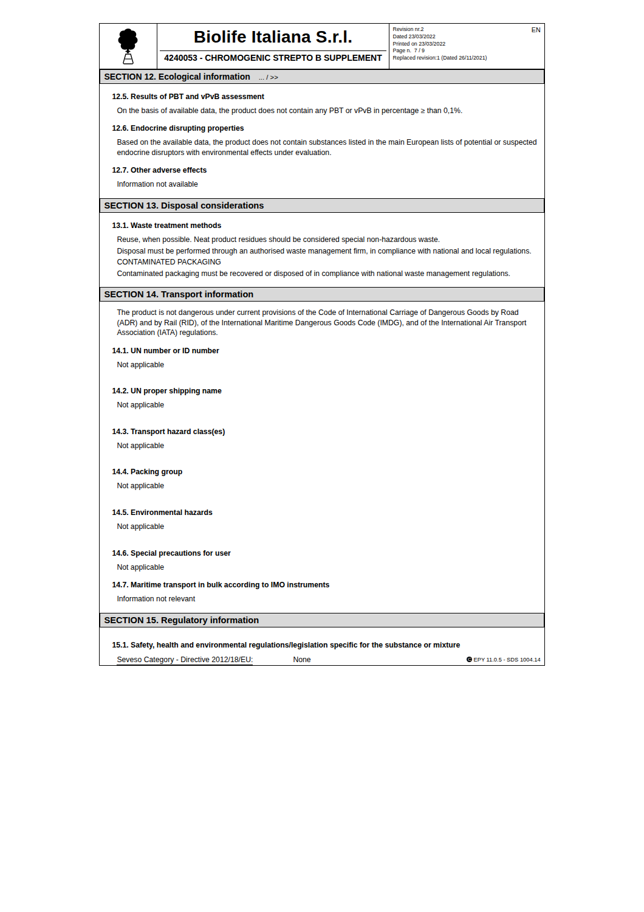Biolife Italiana S.r.l.
4240053 - CHROMOGENIC STREPTO B SUPPLEMENT
EN Revision nr.2
Dated 23/03/2022
Printed on 23/03/2022
Page n. 7 / 9
Replaced revision:1 (Dated 26/11/2021)
SECTION 12. Ecological information ... / >>
12.5. Results of PBT and vPvB assessment
On the basis of available data, the product does not contain any PBT or vPvB in percentage ≥ than 0,1%.
12.6. Endocrine disrupting properties
Based on the available data, the product does not contain substances listed in the main European lists of potential or suspected endocrine disruptors with environmental effects under evaluation.
12.7. Other adverse effects
Information not available
SECTION 13. Disposal considerations
13.1. Waste treatment methods
Reuse, when possible. Neat product residues should be considered special non-hazardous waste.
Disposal must be performed through an authorised waste management firm, in compliance with national and local regulations.
CONTAMINATED PACKAGING
Contaminated packaging must be recovered or disposed of in compliance with national waste management regulations.
SECTION 14. Transport information
The product is not dangerous under current provisions of the Code of International Carriage of Dangerous Goods by Road (ADR) and by Rail (RID), of the International Maritime Dangerous Goods Code (IMDG), and of the International Air Transport Association (IATA) regulations.
14.1. UN number or ID number
Not applicable
14.2. UN proper shipping name
Not applicable
14.3. Transport hazard class(es)
Not applicable
14.4. Packing group
Not applicable
14.5. Environmental hazards
Not applicable
14.6. Special precautions for user
Not applicable
14.7. Maritime transport in bulk according to IMO instruments
Information not relevant
SECTION 15. Regulatory information
15.1. Safety, health and environmental regulations/legislation specific for the substance or mixture
Seveso Category - Directive 2012/18/EU:
None
CEPY 11.0.5 - SDS 1004.14